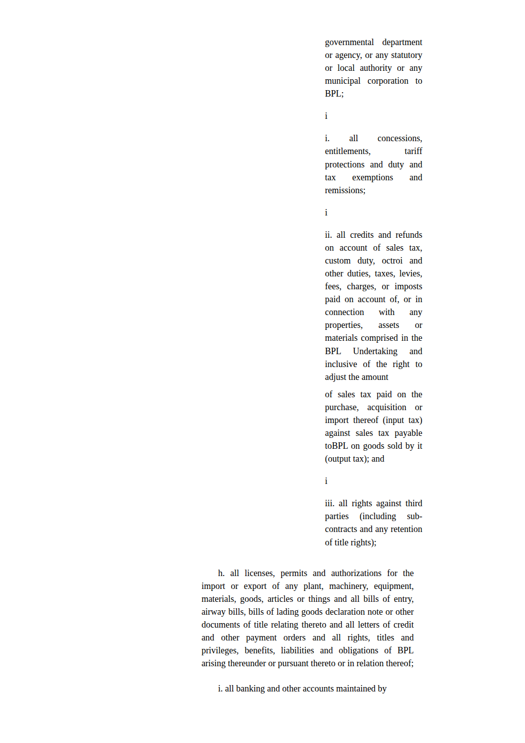governmental department or agency, or any statutory or local authority or any municipal corporation to BPL;
i
i. all concessions, entitlements, tariff protections and duty and tax exemptions and remissions;
i
ii. all credits and refunds on account of sales tax, custom duty, octroi and other duties, taxes, levies, fees, charges, or imposts paid on account of, or in connection with any properties, assets or materials comprised in the BPL Undertaking and inclusive of the right to adjust the amount
of sales tax paid on the purchase, acquisition or import thereof (input tax) against sales tax payable toBPL on goods sold by it (output tax); and
i
iii. all rights against third parties (including sub-contracts and any retention of title rights);
h. all licenses, permits and authorizations for the import or export of any plant, machinery, equipment, materials, goods, articles or things and all bills of entry, airway bills, bills of lading goods declaration note or other documents of title relating thereto and all letters of credit and other payment orders and all rights, titles and privileges, benefits, liabilities and obligations of BPL arising thereunder or pursuant thereto or in relation thereof;
i. all banking and other accounts maintained by